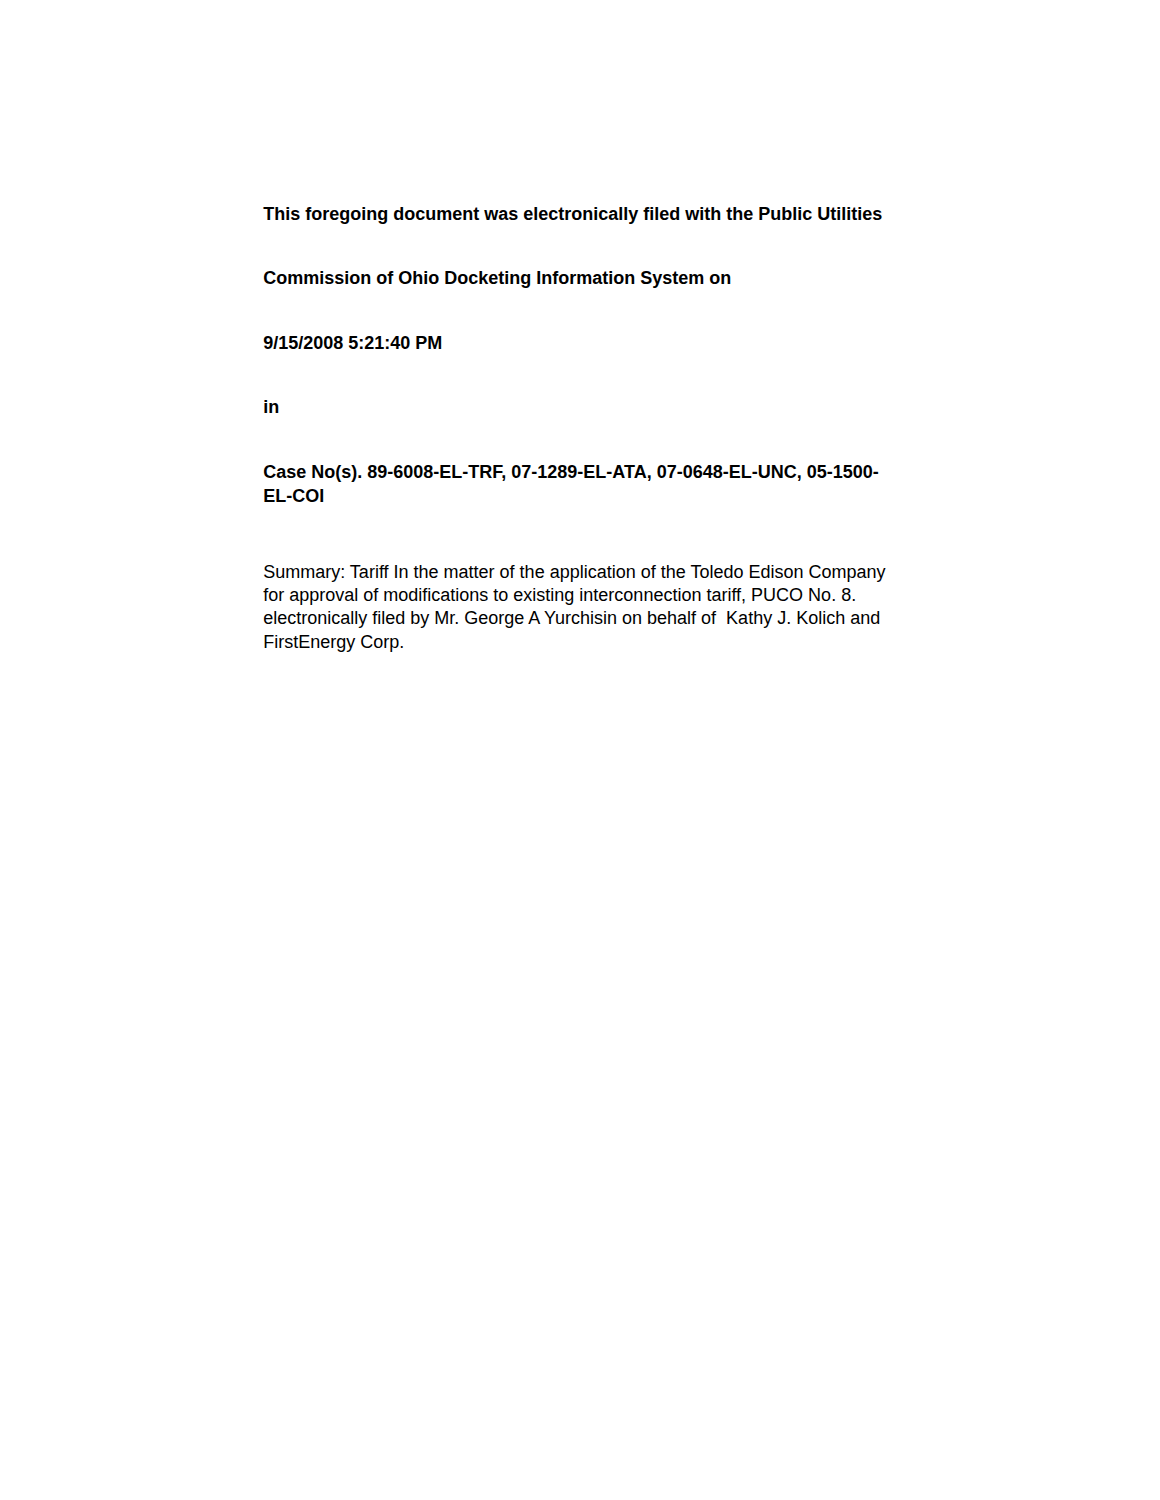This foregoing document was electronically filed with the Public Utilities
Commission of Ohio Docketing Information System on
9/15/2008 5:21:40 PM
in
Case No(s). 89-6008-EL-TRF, 07-1289-EL-ATA, 07-0648-EL-UNC, 05-1500-EL-COI
Summary: Tariff In the matter of the application of the Toledo Edison Company for approval of modifications to existing interconnection tariff, PUCO No. 8. electronically filed by Mr. George A Yurchisin on behalf of Kathy J. Kolich and FirstEnergy Corp.